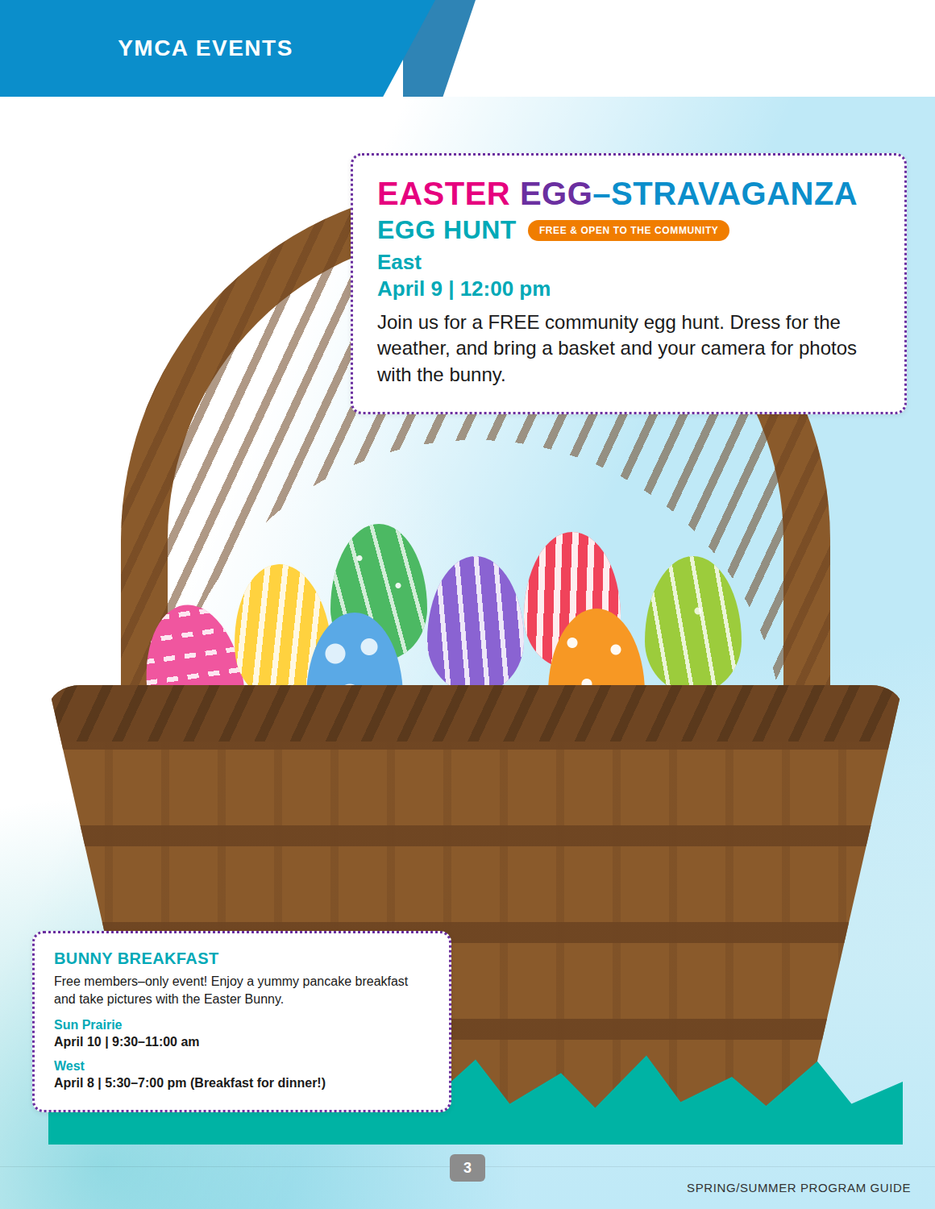YMCA EVENTS
EASTER EGG–STRAVAGANZA
EGG HUNT
FREE & OPEN TO THE COMMUNITY
East
April 9 | 12:00 pm
Join us for a FREE community egg hunt. Dress for the weather, and bring a basket and your camera for photos with the bunny.
BUNNY BREAKFAST
Free members–only event! Enjoy a yummy pancake breakfast and take pictures with the Easter Bunny.
Sun Prairie
April 10 | 9:30–11:00 am
West
April 8 | 5:30–7:00 pm (Breakfast for dinner!)
3
SPRING/SUMMER PROGRAM GUIDE